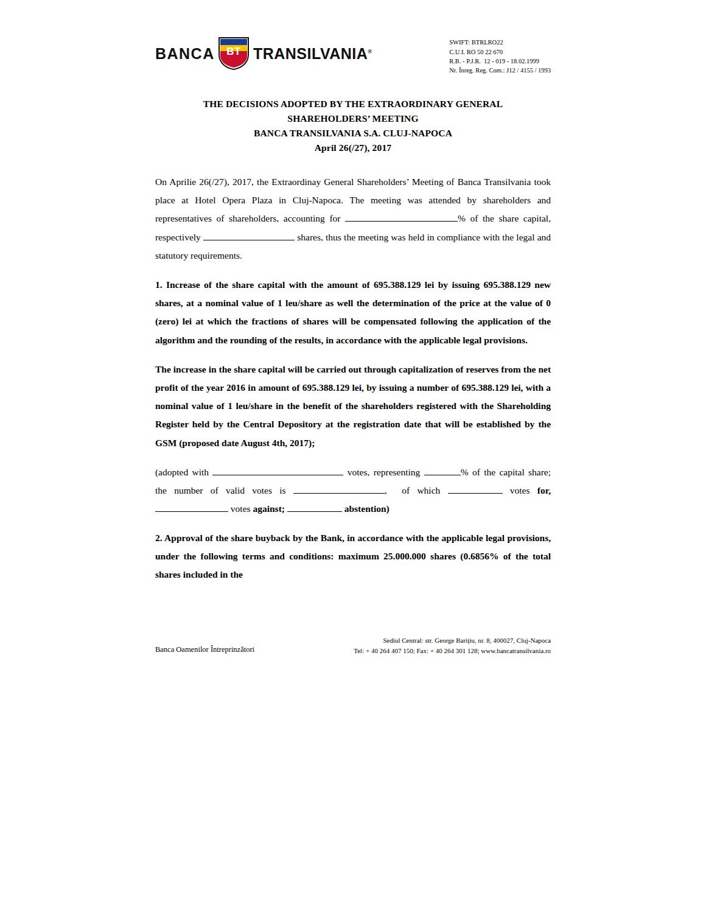BANCA BT TRANSILVANIA®
SWIFT: BTRLRO22
C.U.I. RO 50 22 670
R.B. - P.J.R. 12 - 019 - 18.02.1999
Nr. Înreg. Reg. Com.: J12 / 4155 / 1993
THE DECISIONS ADOPTED BY THE EXTRAORDINARY GENERAL SHAREHOLDERS’ MEETING BANCA TRANSILVANIA S.A. CLUJ-NAPOCA April 26(/27), 2017
On Aprilie 26(/27), 2017, the Extraordinay General Shareholders’ Meeting of Banca Transilvania took place at Hotel Opera Plaza in Cluj-Napoca. The meeting was attended by shareholders and representatives of shareholders, accounting for % of the share capital, respectively shares, thus the meeting was held in compliance with the legal and statutory requirements.
1. Increase of the share capital with the amount of 695.388.129 lei by issuing 695.388.129 new shares, at a nominal value of 1 leu/share as well the determination of the price at the value of 0 (zero) lei at which the fractions of shares will be compensated following the application of the algorithm and the rounding of the results, in accordance with the applicable legal provisions.
The increase in the share capital will be carried out through capitalization of reserves from the net profit of the year 2016 in amount of 695.388.129 lei, by issuing a number of 695.388.129 lei, with a nominal value of 1 leu/share in the benefit of the shareholders registered with the Shareholding Register held by the Central Depository at the registration date that will be established by the GSM (proposed date August 4th, 2017);
(adopted with votes, representing % of the capital share; the number of valid votes is , of which votes for, votes against; abstention)
2. Approval of the share buyback by the Bank, in accordance with the applicable legal provisions, under the following terms and conditions: maximum 25.000.000 shares (0.6856% of the total shares included in the
Banca Oamenilor Întreprinzători
Sediul Central: str. George Barițiu, nr. 8, 400027, Cluj-Napoca
Tel: + 40 264 407 150; Fax: + 40 264 301 128; www.bancatransilvania.ro